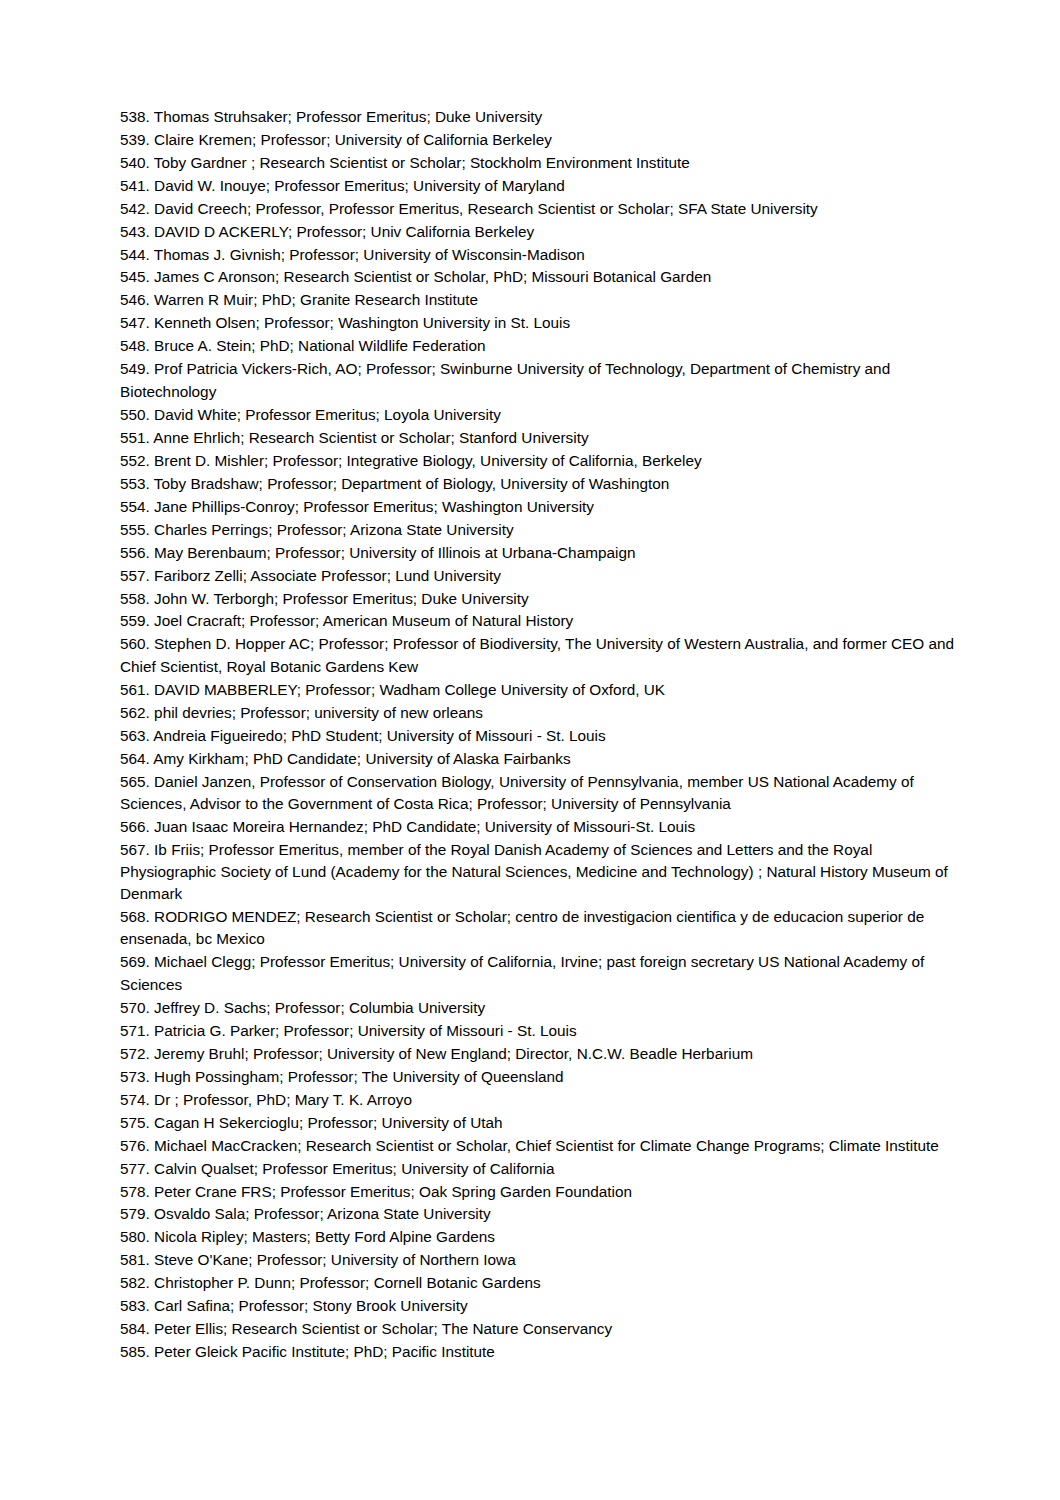538. Thomas Struhsaker; Professor Emeritus; Duke University
539. Claire Kremen; Professor; University of California Berkeley
540. Toby Gardner ; Research Scientist or Scholar; Stockholm Environment Institute
541. David W. Inouye; Professor Emeritus; University of Maryland
542. David Creech; Professor, Professor Emeritus, Research Scientist or Scholar; SFA State University
543. DAVID D ACKERLY; Professor; Univ California Berkeley
544. Thomas J. Givnish; Professor; University of Wisconsin-Madison
545. James C Aronson; Research Scientist or Scholar, PhD; Missouri Botanical Garden
546. Warren R Muir; PhD; Granite Research Institute
547. Kenneth Olsen; Professor; Washington University in St. Louis
548. Bruce A. Stein; PhD; National Wildlife Federation
549. Prof Patricia Vickers-Rich, AO; Professor; Swinburne University of Technology, Department of Chemistry and Biotechnology
550. David White; Professor Emeritus; Loyola University
551. Anne Ehrlich; Research Scientist or Scholar; Stanford University
552. Brent D. Mishler; Professor; Integrative Biology, University of California, Berkeley
553. Toby Bradshaw; Professor; Department of Biology, University of Washington
554. Jane Phillips-Conroy; Professor Emeritus; Washington University
555. Charles Perrings; Professor; Arizona State University
556. May Berenbaum; Professor; University of Illinois at Urbana-Champaign
557. Fariborz Zelli; Associate Professor; Lund University
558. John W. Terborgh; Professor Emeritus; Duke University
559. Joel Cracraft; Professor; American Museum of Natural History
560. Stephen D. Hopper AC; Professor; Professor of Biodiversity, The University of Western Australia, and former CEO and Chief Scientist, Royal Botanic Gardens Kew
561. DAVID MABBERLEY; Professor; Wadham College University of Oxford, UK
562. phil devries; Professor; university of new orleans
563. Andreia Figueiredo; PhD Student; University of Missouri - St. Louis
564. Amy Kirkham; PhD Candidate; University of Alaska Fairbanks
565. Daniel Janzen, Professor of Conservation Biology, University of Pennsylvania, member US National Academy of Sciences, Advisor to the Government of Costa Rica; Professor; University of Pennsylvania
566. Juan Isaac Moreira Hernandez; PhD Candidate; University of Missouri-St. Louis
567. Ib Friis; Professor Emeritus, member of the Royal Danish Academy of Sciences and Letters and the Royal Physiographic Society of Lund (Academy for the Natural Sciences, Medicine and Technology) ; Natural History Museum of Denmark
568. RODRIGO MENDEZ; Research Scientist or Scholar; centro de investigacion cientifica y de educacion superior de ensenada, bc Mexico
569. Michael Clegg; Professor Emeritus; University of California, Irvine; past foreign secretary US National Academy of Sciences
570. Jeffrey D. Sachs; Professor; Columbia University
571. Patricia G. Parker; Professor; University of Missouri - St. Louis
572. Jeremy Bruhl; Professor; University of New England; Director, N.C.W. Beadle Herbarium
573. Hugh Possingham; Professor; The University of Queensland
574. Dr ; Professor, PhD; Mary T. K. Arroyo
575. Cagan H Sekercioglu; Professor; University of Utah
576. Michael MacCracken; Research Scientist or Scholar, Chief Scientist for Climate Change Programs; Climate Institute
577. Calvin Qualset; Professor Emeritus; University of California
578. Peter Crane FRS; Professor Emeritus; Oak Spring Garden Foundation
579. Osvaldo Sala; Professor; Arizona State University
580. Nicola Ripley; Masters; Betty Ford Alpine Gardens
581. Steve O'Kane; Professor; University of Northern Iowa
582. Christopher P. Dunn; Professor; Cornell Botanic Gardens
583. Carl Safina; Professor; Stony Brook University
584. Peter Ellis; Research Scientist or Scholar; The Nature Conservancy
585. Peter Gleick Pacific Institute; PhD; Pacific Institute